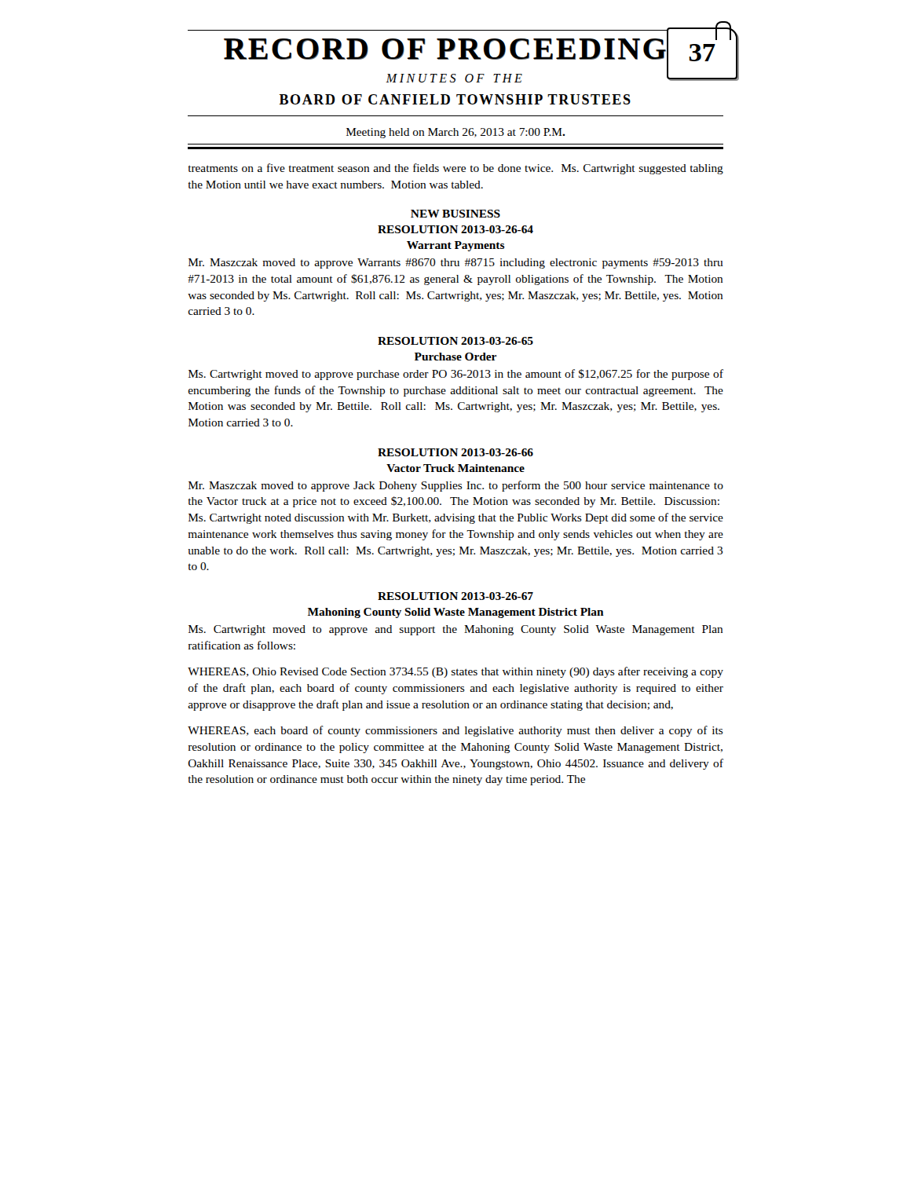37
RECORD OF PROCEEDINGS
MINUTES OF THE
BOARD OF CANFIELD TOWNSHIP TRUSTEES
Meeting held on March 26, 2013 at 7:00 P.M.
treatments on a five treatment season and the fields were to be done twice. Ms. Cartwright suggested tabling the Motion until we have exact numbers. Motion was tabled.
NEW BUSINESS
RESOLUTION 2013-03-26-64
Warrant Payments
Mr. Maszczak moved to approve Warrants #8670 thru #8715 including electronic payments #59-2013 thru #71-2013 in the total amount of $61,876.12 as general & payroll obligations of the Township. The Motion was seconded by Ms. Cartwright. Roll call: Ms. Cartwright, yes; Mr. Maszczak, yes; Mr. Bettile, yes. Motion carried 3 to 0.
RESOLUTION 2013-03-26-65
Purchase Order
Ms. Cartwright moved to approve purchase order PO 36-2013 in the amount of $12,067.25 for the purpose of encumbering the funds of the Township to purchase additional salt to meet our contractual agreement. The Motion was seconded by Mr. Bettile. Roll call: Ms. Cartwright, yes; Mr. Maszczak, yes; Mr. Bettile, yes. Motion carried 3 to 0.
RESOLUTION 2013-03-26-66
Vactor Truck Maintenance
Mr. Maszczak moved to approve Jack Doheny Supplies Inc. to perform the 500 hour service maintenance to the Vactor truck at a price not to exceed $2,100.00. The Motion was seconded by Mr. Bettile. Discussion: Ms. Cartwright noted discussion with Mr. Burkett, advising that the Public Works Dept did some of the service maintenance work themselves thus saving money for the Township and only sends vehicles out when they are unable to do the work. Roll call: Ms. Cartwright, yes; Mr. Maszczak, yes; Mr. Bettile, yes. Motion carried 3 to 0.
RESOLUTION 2013-03-26-67
Mahoning County Solid Waste Management District Plan
Ms. Cartwright moved to approve and support the Mahoning County Solid Waste Management Plan ratification as follows:
WHEREAS, Ohio Revised Code Section 3734.55 (B) states that within ninety (90) days after receiving a copy of the draft plan, each board of county commissioners and each legislative authority is required to either approve or disapprove the draft plan and issue a resolution or an ordinance stating that decision; and,
WHEREAS, each board of county commissioners and legislative authority must then deliver a copy of its resolution or ordinance to the policy committee at the Mahoning County Solid Waste Management District, Oakhill Renaissance Place, Suite 330, 345 Oakhill Ave., Youngstown, Ohio 44502. Issuance and delivery of the resolution or ordinance must both occur within the ninety day time period. The